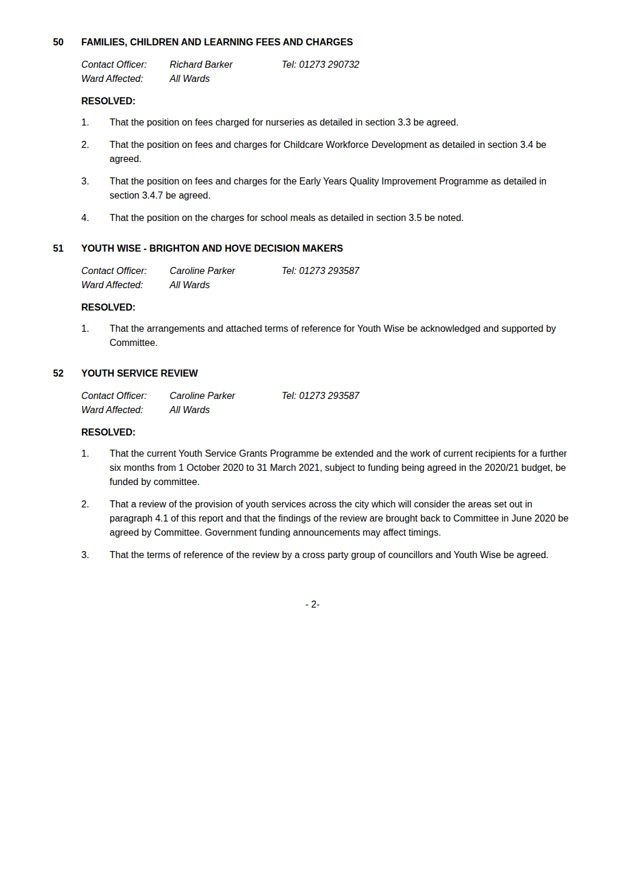50 FAMILIES, CHILDREN AND LEARNING FEES AND CHARGES
Contact Officer: Richard Barker Tel: 01273 290732
Ward Affected: All Wards
RESOLVED:
1. That the position on fees charged for nurseries as detailed in section 3.3 be agreed.
2. That the position on fees and charges for Childcare Workforce Development as detailed in section 3.4 be agreed.
3. That the position on fees and charges for the Early Years Quality Improvement Programme as detailed in section 3.4.7 be agreed.
4. That the position on the charges for school meals as detailed in section 3.5 be noted.
51 YOUTH WISE - BRIGHTON AND HOVE DECISION MAKERS
Contact Officer: Caroline Parker Tel: 01273 293587
Ward Affected: All Wards
RESOLVED:
1. That the arrangements and attached terms of reference for Youth Wise be acknowledged and supported by Committee.
52 YOUTH SERVICE REVIEW
Contact Officer: Caroline Parker Tel: 01273 293587
Ward Affected: All Wards
RESOLVED:
1. That the current Youth Service Grants Programme be extended and the work of current recipients for a further six months from 1 October 2020 to 31 March 2021, subject to funding being agreed in the 2020/21 budget, be funded by committee.
2. That a review of the provision of youth services across the city which will consider the areas set out in paragraph 4.1 of this report and that the findings of the review are brought back to Committee in June 2020 be agreed by Committee. Government funding announcements may affect timings.
3. That the terms of reference of the review by a cross party group of councillors and Youth Wise be agreed.
- 2-